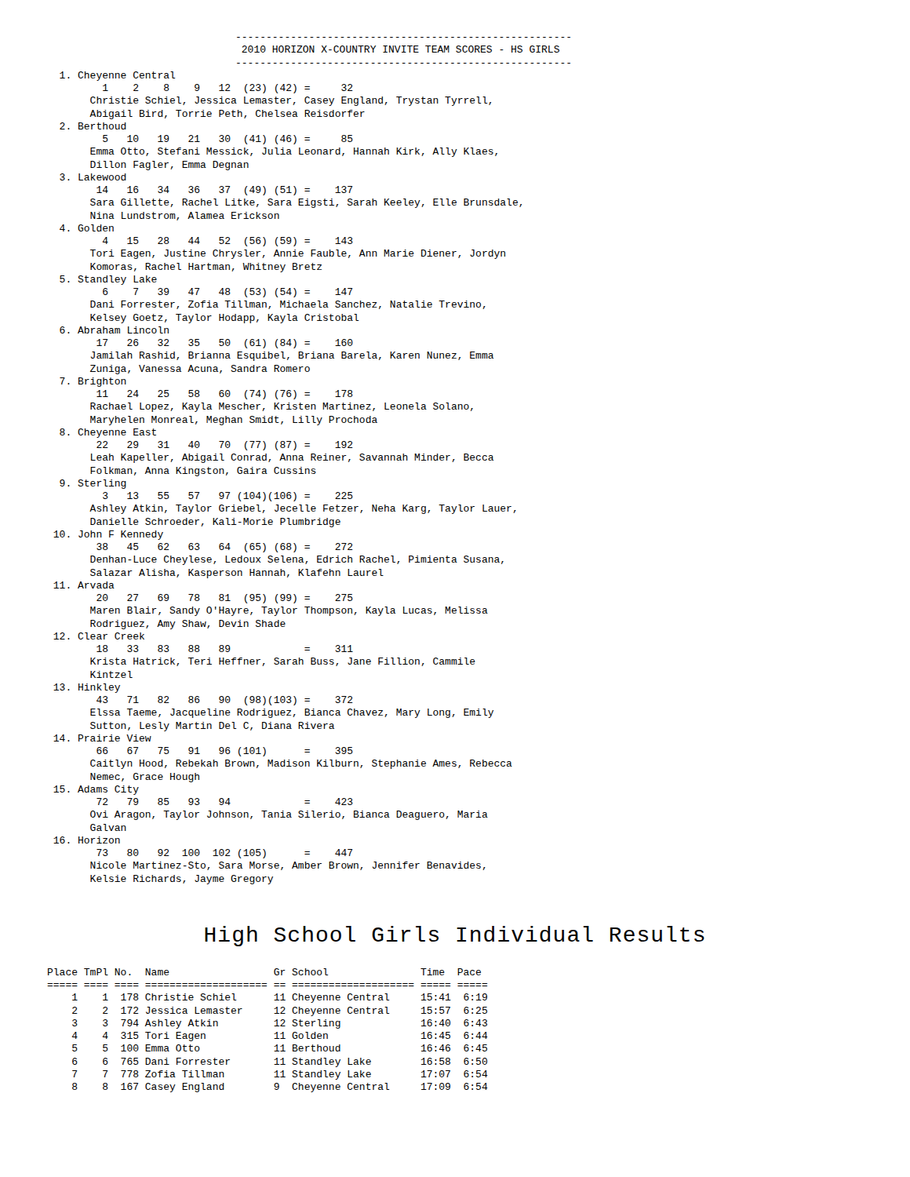-------------------------------------------------------
 2010 HORIZON X-COUNTRY INVITE TEAM SCORES - HS GIRLS
-------------------------------------------------------
  1. Cheyenne Central
         1    2    8    9   12  (23) (42) =     32
       Christie Schiel, Jessica Lemaster, Casey England, Trystan Tyrrell,
       Abigail Bird, Torrie Peth, Chelsea Reisdorfer
  2. Berthoud
         5   10   19   21   30  (41) (46) =     85
       Emma Otto, Stefani Messick, Julia Leonard, Hannah Kirk, Ally Klaes,
       Dillon Fagler, Emma Degnan
  3. Lakewood
        14   16   34   36   37  (49) (51) =    137
       Sara Gillette, Rachel Litke, Sara Eigsti, Sarah Keeley, Elle Brunsdale,
       Nina Lundstrom, Alamea Erickson
  4. Golden
         4   15   28   44   52  (56) (59) =    143
       Tori Eagen, Justine Chrysler, Annie Fauble, Ann Marie Diener, Jordyn
       Komoras, Rachel Hartman, Whitney Bretz
  5. Standley Lake
         6    7   39   47   48  (53) (54) =    147
       Dani Forrester, Zofia Tillman, Michaela Sanchez, Natalie Trevino,
       Kelsey Goetz, Taylor Hodapp, Kayla Cristobal
  6. Abraham Lincoln
        17   26   32   35   50  (61) (84) =    160
       Jamilah Rashid, Brianna Esquibel, Briana Barela, Karen Nunez, Emma
       Zuniga, Vanessa Acuna, Sandra Romero
  7. Brighton
        11   24   25   58   60  (74) (76) =    178
       Rachael Lopez, Kayla Mescher, Kristen Martinez, Leonela Solano,
       Maryhelen Monreal, Meghan Smidt, Lilly Prochoda
  8. Cheyenne East
        22   29   31   40   70  (77) (87) =    192
       Leah Kapeller, Abigail Conrad, Anna Reiner, Savannah Minder, Becca
       Folkman, Anna Kingston, Gaira Cussins
  9. Sterling
         3   13   55   57   97 (104)(106) =    225
       Ashley Atkin, Taylor Griebel, Jecelle Fetzer, Neha Karg, Taylor Lauer,
       Danielle Schroeder, Kali-Morie Plumbridge
 10. John F Kennedy
        38   45   62   63   64  (65) (68) =    272
       Denhan-Luce Cheylese, Ledoux Selena, Edrich Rachel, Pimienta Susana,
       Salazar Alisha, Kasperson Hannah, Klafehn Laurel
 11. Arvada
        20   27   69   78   81  (95) (99) =    275
       Maren Blair, Sandy O'Hayre, Taylor Thompson, Kayla Lucas, Melissa
       Rodriguez, Amy Shaw, Devin Shade
 12. Clear Creek
        18   33   83   88   89            =    311
       Krista Hatrick, Teri Heffner, Sarah Buss, Jane Fillion, Cammile
       Kintzel
 13. Hinkley
        43   71   82   86   90  (98)(103) =    372
       Elssa Taeme, Jacqueline Rodriguez, Bianca Chavez, Mary Long, Emily
       Sutton, Lesly Martin Del C, Diana Rivera
 14. Prairie View
        66   67   75   91   96 (101)      =    395
       Caitlyn Hood, Rebekah Brown, Madison Kilburn, Stephanie Ames, Rebecca
       Nemec, Grace Hough
 15. Adams City
        72   79   85   93   94            =    423
       Ovi Aragon, Taylor Johnson, Tania Silerio, Bianca Deaguero, Maria
       Galvan
 16. Horizon
        73   80   92  100  102 (105)      =    447
       Nicole Martinez-Sto, Sara Morse, Amber Brown, Jennifer Benavides,
       Kelsie Richards, Jayme Gregory
High School Girls Individual Results
Place TmPl No.  Name                 Gr School               Time  Pace
===== ==== ==== ==================== == ==================== ===== =====
    1    1  178 Christie Schiel      11 Cheyenne Central     15:41  6:19
    2    2  172 Jessica Lemaster     12 Cheyenne Central     15:57  6:25
    3    3  794 Ashley Atkin         12 Sterling             16:40  6:43
    4    4  315 Tori Eagen           11 Golden               16:45  6:44
    5    5  100 Emma Otto            11 Berthoud             16:46  6:45
    6    6  765 Dani Forrester       11 Standley Lake        16:58  6:50
    7    7  778 Zofia Tillman        11 Standley Lake        17:07  6:54
    8    8  167 Casey England        9  Cheyenne Central     17:09  6:54